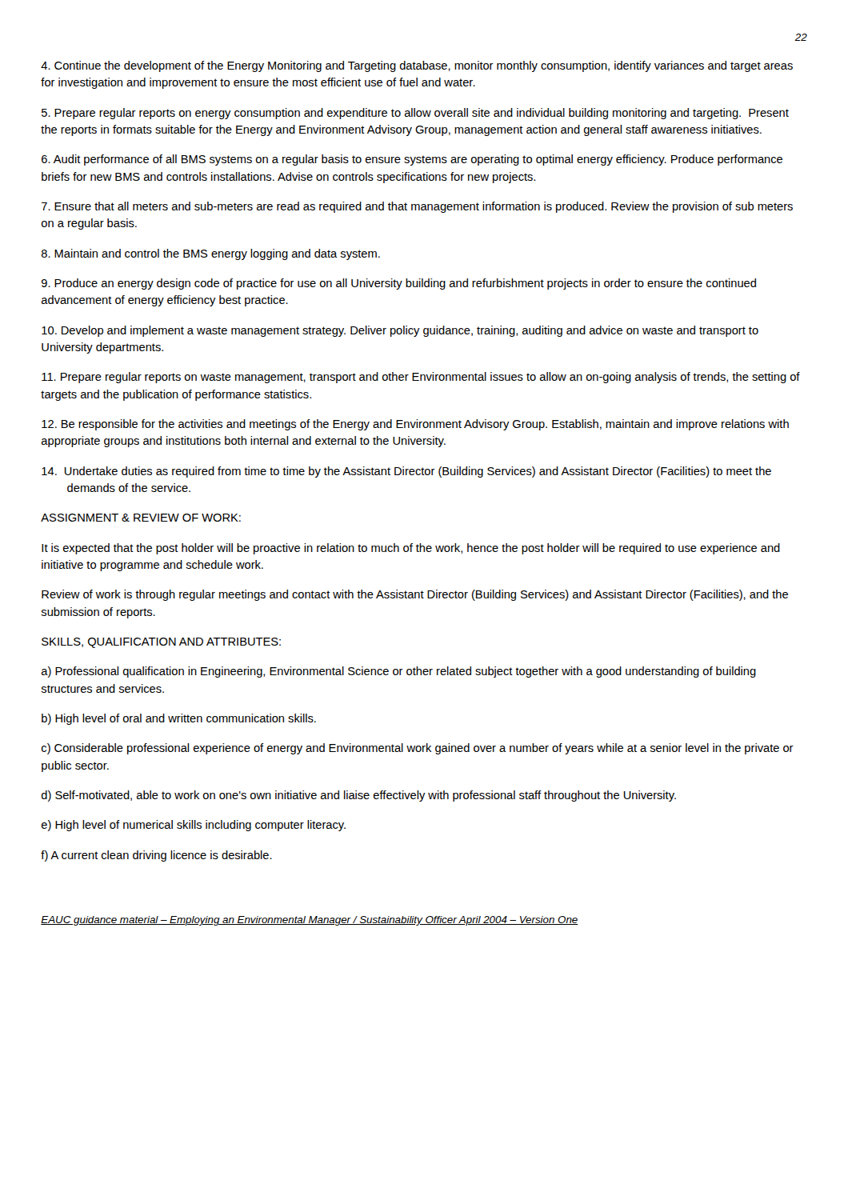22
4. Continue the development of the Energy Monitoring and Targeting database, monitor monthly consumption, identify variances and target areas for investigation and improvement to ensure the most efficient use of fuel and water.
5. Prepare regular reports on energy consumption and expenditure to allow overall site and individual building monitoring and targeting. Present the reports in formats suitable for the Energy and Environment Advisory Group, management action and general staff awareness initiatives.
6. Audit performance of all BMS systems on a regular basis to ensure systems are operating to optimal energy efficiency. Produce performance briefs for new BMS and controls installations. Advise on controls specifications for new projects.
7. Ensure that all meters and sub-meters are read as required and that management information is produced. Review the provision of sub meters on a regular basis.
8. Maintain and control the BMS energy logging and data system.
9. Produce an energy design code of practice for use on all University building and refurbishment projects in order to ensure the continued advancement of energy efficiency best practice.
10. Develop and implement a waste management strategy. Deliver policy guidance, training, auditing and advice on waste and transport to University departments.
11. Prepare regular reports on waste management, transport and other Environmental issues to allow an on-going analysis of trends, the setting of targets and the publication of performance statistics.
12. Be responsible for the activities and meetings of the Energy and Environment Advisory Group. Establish, maintain and improve relations with appropriate groups and institutions both internal and external to the University.
14. Undertake duties as required from time to time by the Assistant Director (Building Services) and Assistant Director (Facilities) to meet the demands of the service.
ASSIGNMENT & REVIEW OF WORK:
It is expected that the post holder will be proactive in relation to much of the work, hence the post holder will be required to use experience and initiative to programme and schedule work.
Review of work is through regular meetings and contact with the Assistant Director (Building Services) and Assistant Director (Facilities), and the submission of reports.
SKILLS, QUALIFICATION AND ATTRIBUTES:
a) Professional qualification in Engineering, Environmental Science or other related subject together with a good understanding of building structures and services.
b) High level of oral and written communication skills.
c) Considerable professional experience of energy and Environmental work gained over a number of years while at a senior level in the private or public sector.
d) Self-motivated, able to work on one's own initiative and liaise effectively with professional staff throughout the University.
e) High level of numerical skills including computer literacy.
f) A current clean driving licence is desirable.
EAUC guidance material – Employing an Environmental Manager / Sustainability Officer April 2004 – Version One